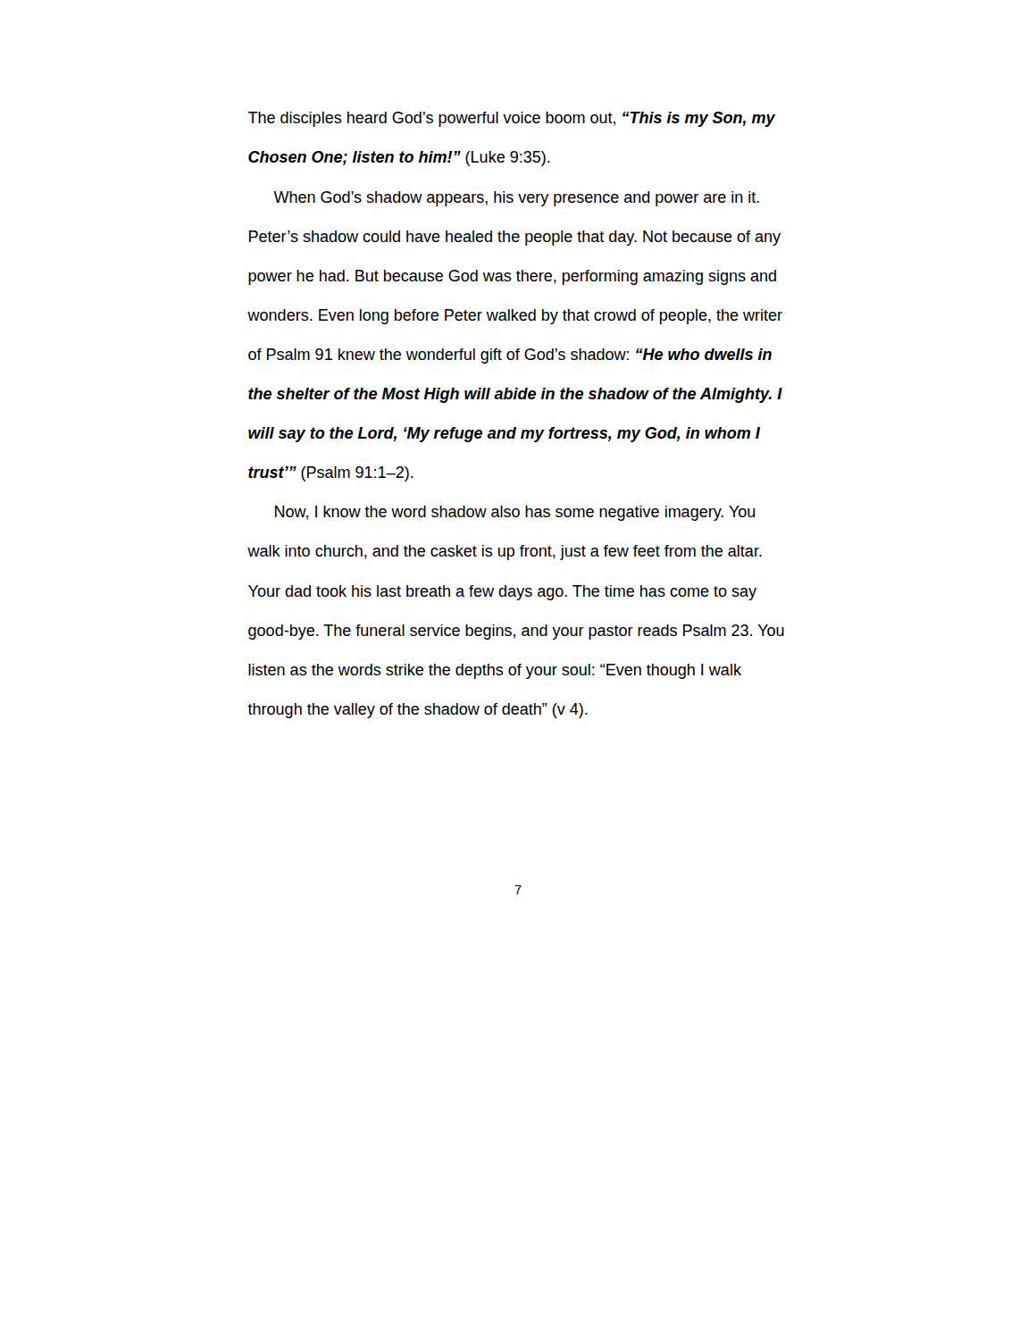The disciples heard God’s powerful voice boom out, “This is my Son, my Chosen One; listen to him!” (Luke 9:35).
When God’s shadow appears, his very presence and power are in it. Peter’s shadow could have healed the people that day. Not because of any power he had. But because God was there, performing amazing signs and wonders. Even long before Peter walked by that crowd of people, the writer of Psalm 91 knew the wonderful gift of God’s shadow: “He who dwells in the shelter of the Most High will abide in the shadow of the Almighty. I will say to the Lord, ‘My refuge and my fortress, my God, in whom I trust’” (Psalm 91:1–2).
Now, I know the word shadow also has some negative imagery. You walk into church, and the casket is up front, just a few feet from the altar. Your dad took his last breath a few days ago. The time has come to say good-bye. The funeral service begins, and your pastor reads Psalm 23. You listen as the words strike the depths of your soul: “Even though I walk through the valley of the shadow of death” (v 4).
7